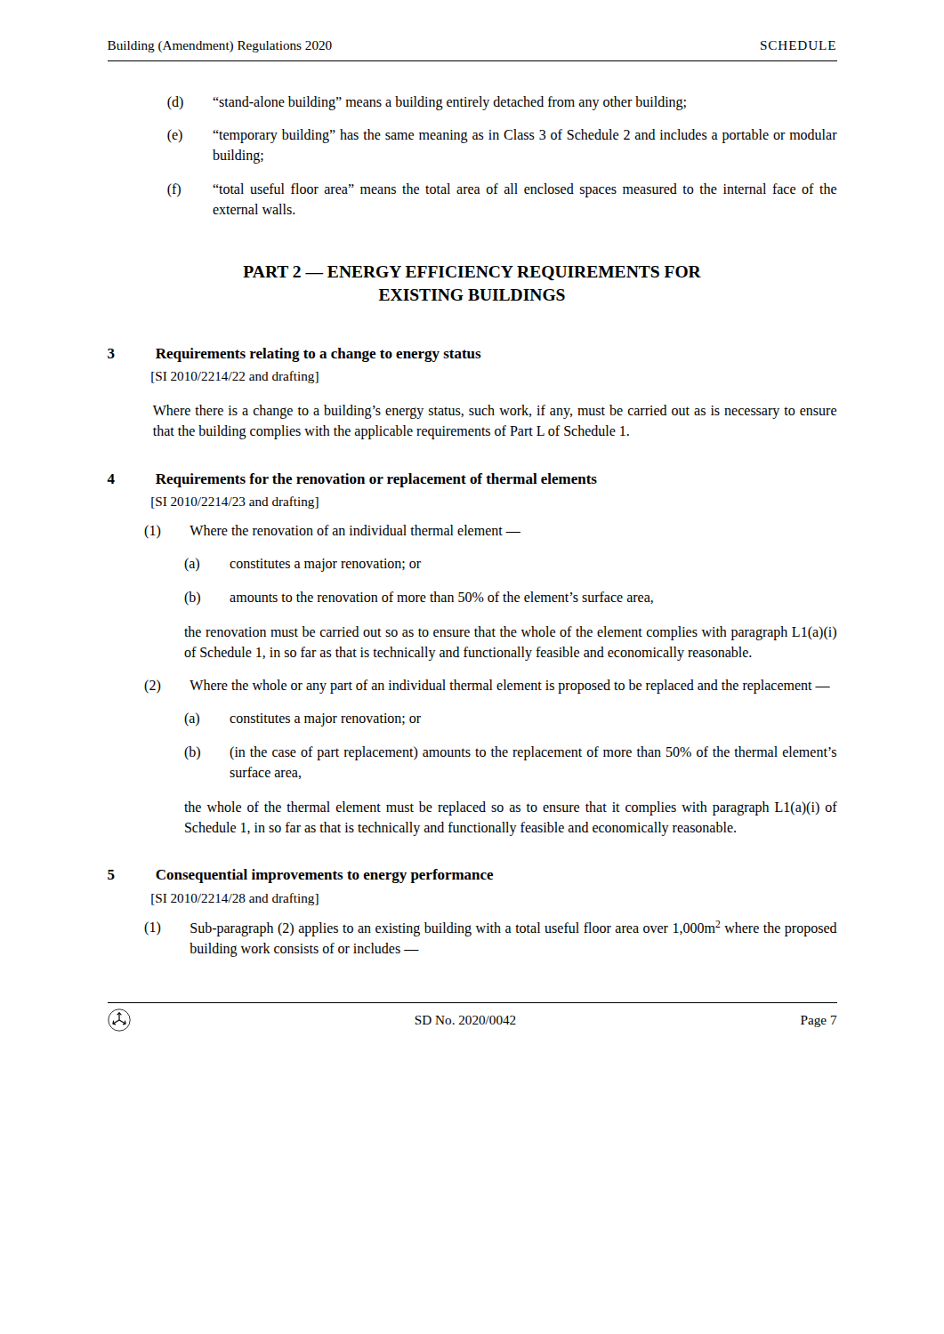Building (Amendment) Regulations 2020 SCHEDULE
(d) “stand-alone building” means a building entirely detached from any other building;
(e) “temporary building” has the same meaning as in Class 3 of Schedule 2 and includes a portable or modular building;
(f) “total useful floor area” means the total area of all enclosed spaces measured to the internal face of the external walls.
PART 2 — ENERGY EFFICIENCY REQUIREMENTS FOR
EXISTING BUILDINGS
3 Requirements relating to a change to energy status
[SI 2010/2214/22 and drafting]
Where there is a change to a building’s energy status, such work, if any, must be carried out as is necessary to ensure that the building complies with the applicable requirements of Part L of Schedule 1.
4 Requirements for the renovation or replacement of thermal elements
[SI 2010/2214/23 and drafting]
(1) Where the renovation of an individual thermal element —
(a) constitutes a major renovation; or
(b) amounts to the renovation of more than 50% of the element’s surface area,
the renovation must be carried out so as to ensure that the whole of the element complies with paragraph L1(a)(i) of Schedule 1, in so far as that is technically and functionally feasible and economically reasonable.
(2) Where the whole or any part of an individual thermal element is proposed to be replaced and the replacement —
(a) constitutes a major renovation; or
(b) (in the case of part replacement) amounts to the replacement of more than 50% of the thermal element’s surface area,
the whole of the thermal element must be replaced so as to ensure that it complies with paragraph L1(a)(i) of Schedule 1, in so far as that is technically and functionally feasible and economically reasonable.
5 Consequential improvements to energy performance
[SI 2010/2214/28 and drafting]
(1) Sub-paragraph (2) applies to an existing building with a total useful floor area over 1,000m2 where the proposed building work consists of or includes —
SD No. 2020/0042 Page 7